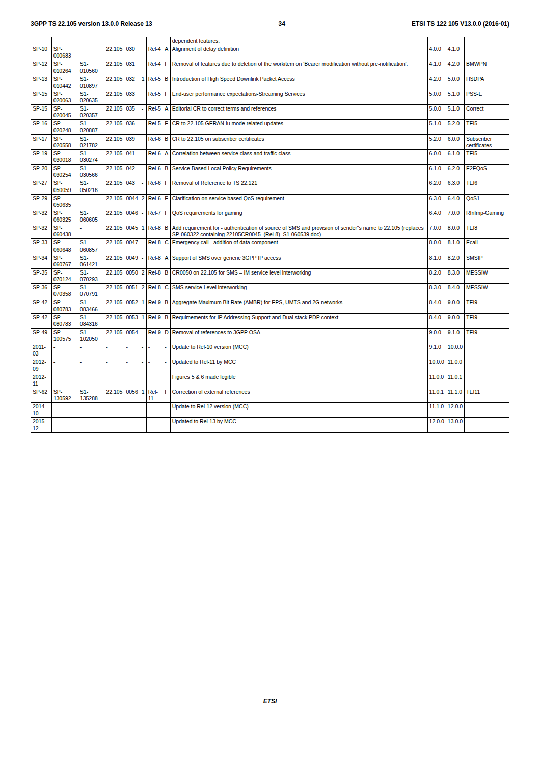3GPP TS 22.105 version 13.0.0 Release 13
34
ETSI TS 122 105 V13.0.0 (2016-01)
| | | | | | | | | dependent features. | | | |
| SP-10 | SP-000683 | | 22.105 | 030 | | Rel-4 | A | Alignment of delay definition | 4.0.0 | 4.1.0 | |
| SP-12 | SP-010264 | S1-010560 | 22.105 | 031 | | Rel-4 | F | Removal of features due to deletion of the workitem on 'Bearer modification without pre-notification'. | 4.1.0 | 4.2.0 | BMWPN |
| SP-13 | SP-010442 | S1-010897 | 22.105 | 032 | 1 | Rel-5 | B | Introduction of High Speed Downlink Packet Access | 4.2.0 | 5.0.0 | HSDPA |
| SP-15 | SP-020063 | S1-020635 | 22.105 | 033 | | Rel-5 | F | End-user performance expectations-Streaming Services | 5.0.0 | 5.1.0 | PSS-E |
| SP-15 | SP-020045 | S1-020357 | 22.105 | 035 | - | Rel-5 | A | Editorial CR to correct terms and references | 5.0.0 | 5.1.0 | Correct |
| SP-16 | SP-020248 | S1-020887 | 22.105 | 036 | | Rel-5 | F | CR to 22.105 GERAN Iu mode related updates | 5.1.0 | 5.2.0 | TEI5 |
| SP-17 | SP-020558 | S1-021782 | 22.105 | 039 | | Rel-6 | B | CR to 22.105 on subscriber certificates | 5.2.0 | 6.0.0 | Subscriber certificates |
| SP-19 | SP-030018 | S1-030274 | 22.105 | 041 | - | Rel-6 | A | Correlation between service class and traffic class | 6.0.0 | 6.1.0 | TEI5 |
| SP-20 | SP-030254 | S1-030566 | 22.105 | 042 | | Rel-6 | B | Service Based Local Policy Requirements | 6.1.0 | 6.2.0 | E2EQoS |
| SP-27 | SP-050059 | S1-050216 | 22.105 | 043 | - | Rel-6 | F | Removal of Reference to TS 22.121 | 6.2.0 | 6.3.0 | TEI6 |
| SP-29 | SP-050635 | | 22.105 | 0044 | 2 | Rel-6 | F | Clarification on service based QoS requirement | 6.3.0 | 6.4.0 | QoS1 |
| SP-32 | SP-060325 | S1-060605 | 22.105 | 0046 | - | Rel-7 | F | QoS requirements for gaming | 6.4.0 | 7.0.0 | RInImp-Gaming |
| SP-32 | SP-060438 | - | 22.105 | 0045 | 1 | Rel-8 | B | Add requirement for - authentication of source of SMS and provision of sender"s name to 22.105 (replaces SP-060322 containing 22105CR0045_(Rel-8)_S1-060539.doc) | 7.0.0 | 8.0.0 | TEI8 |
| SP-33 | SP-060648 | S1-060857 | 22.105 | 0047 | - | Rel-8 | C | Emergency call - addition of data component | 8.0.0 | 8.1.0 | Ecall |
| SP-34 | SP-060767 | S1-061421 | 22.105 | 0049 | - | Rel-8 | A | Support of SMS over generic 3GPP IP access | 8.1.0 | 8.2.0 | SMSIP |
| SP-35 | SP-070124 | S1-070293 | 22.105 | 0050 | 2 | Rel-8 | B | CR0050 on 22.105 for SMS – IM service level interworking | 8.2.0 | 8.3.0 | MESSIW |
| SP-36 | SP-070358 | S1-070791 | 22.105 | 0051 | 2 | Rel-8 | C | SMS service Level interworking | 8.3.0 | 8.4.0 | MESSIW |
| SP-42 | SP-080783 | S1-083466 | 22.105 | 0052 | 1 | Rel-9 | B | Aggregate Maximum Bit Rate (AMBR) for EPS, UMTS and 2G networks | 8.4.0 | 9.0.0 | TEI9 |
| SP-42 | SP-080783 | S1-084316 | 22.105 | 0053 | 1 | Rel-9 | B | Requimements for IP Addressing Support and Dual stack PDP context | 8.4.0 | 9.0.0 | TEI9 |
| SP-49 | SP-100575 | S1-102050 | 22.105 | 0054 | - | Rel-9 | D | Removal of references to 3GPP OSA | 9.0.0 | 9.1.0 | TEI9 |
| 2011-03 | - | - | - | - | - | - | - | Update to Rel-10 version (MCC) | 9.1.0 | 10.0.0 | |
| 2012-09 | - | - | - | - | - | - | - | Updated to Rel-11 by MCC | 10.0.0 | 11.0.0 | |
| 2012-11 | | | | | | | | Figures 5 & 6 made legible | 11.0.0 | 11.0.1 | |
| SP-62 | SP-130592 | S1-135288 | 22.105 | 0056 | 1 | Rel-11 | F | Correction of external references | 11.0.1 | 11.1.0 | TEI11 |
| 2014-10 | - | - | - | - | - | - | - | Update to Rel-12 version (MCC) | 11.1.0 | 12.0.0 | |
| 2015-12 | - | - | - | - | - | - | - | Updated to Rel-13 by MCC | 12.0.0 | 13.0.0 | |
ETSI